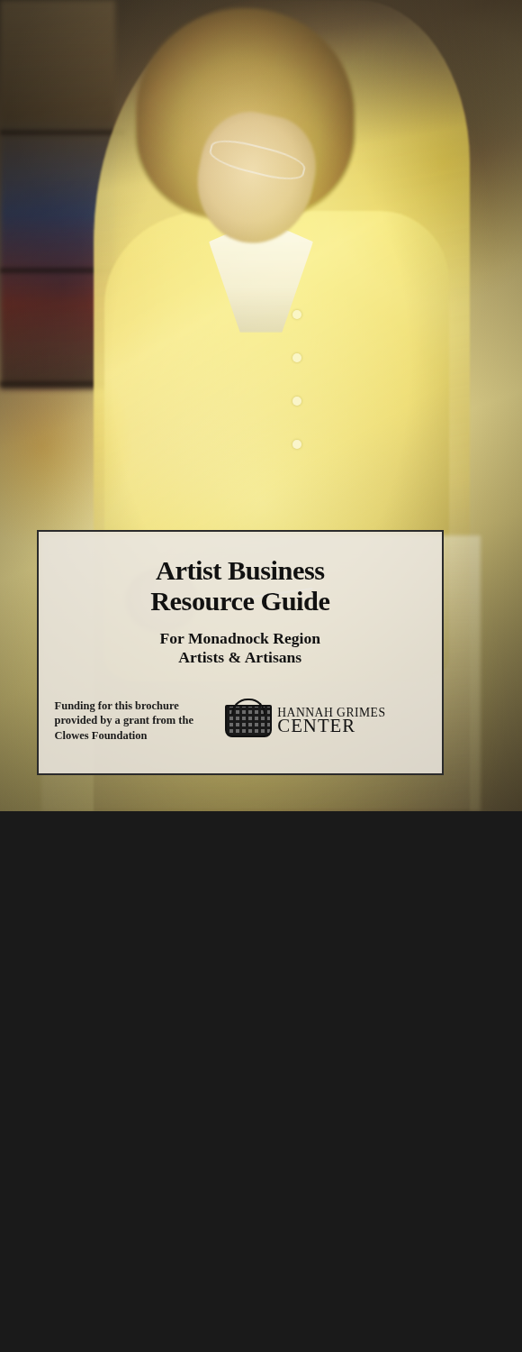Artist Business
Resource Guide
For Monadnock Region
Artists & Artisans
Funding for this brochure provided by a grant from the Clowes Foundation
HANNAH GRIMES CENTER